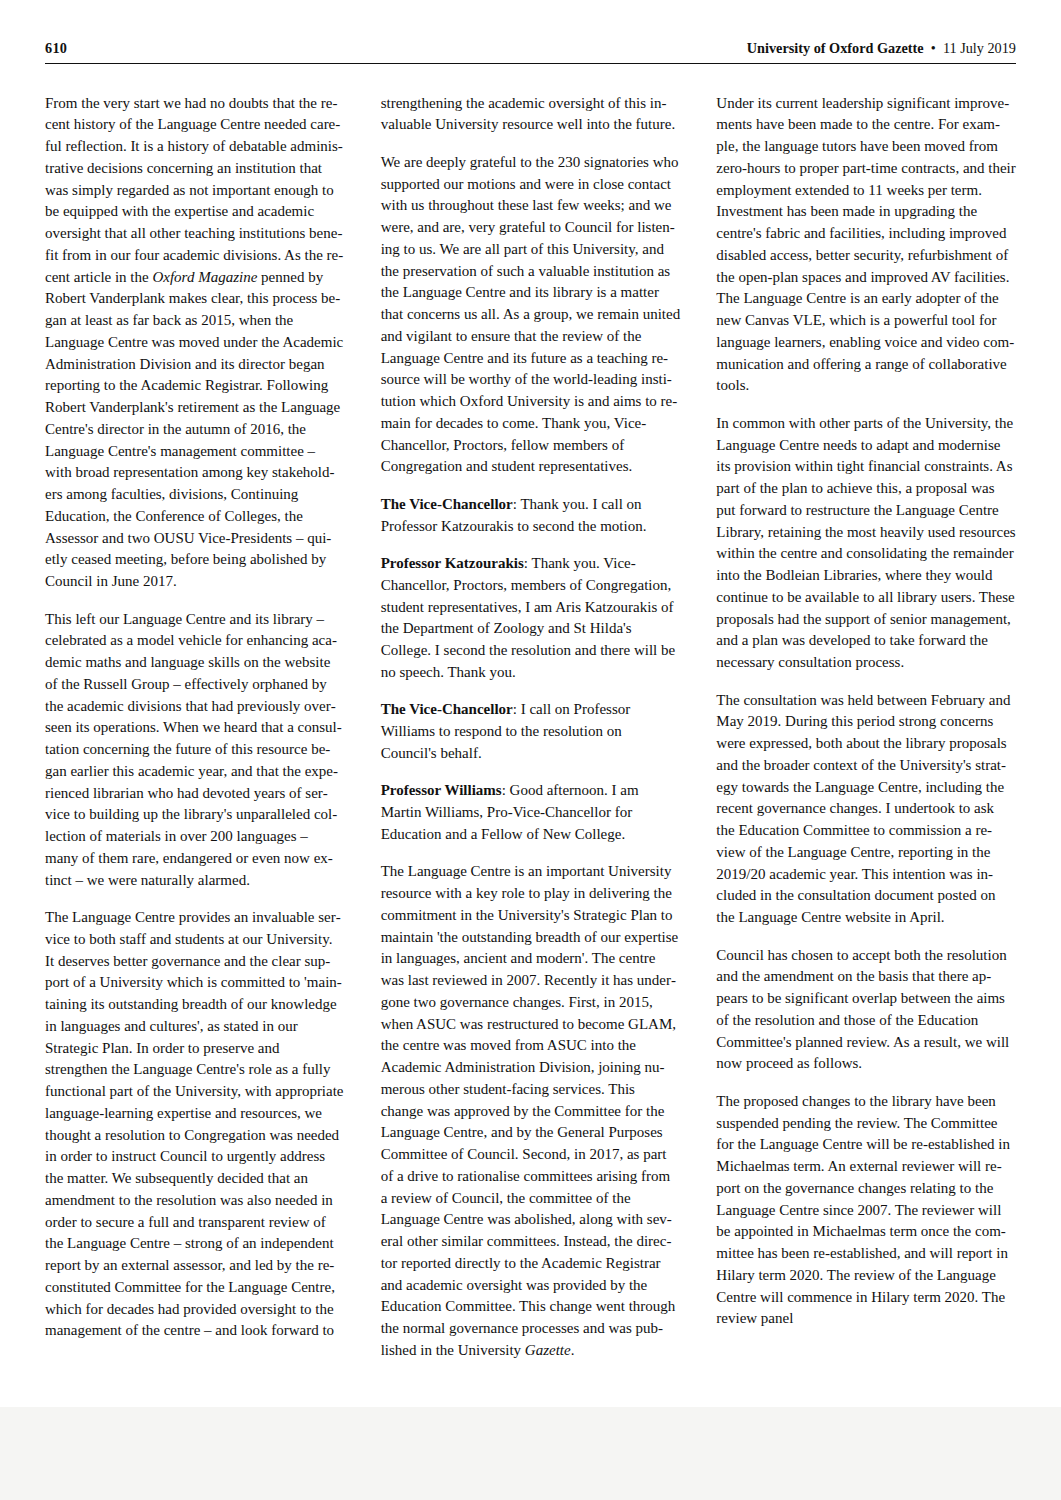610
University of Oxford Gazette • 11 July 2019
From the very start we had no doubts that the recent history of the Language Centre needed careful reflection. It is a history of debatable administrative decisions concerning an institution that was simply regarded as not important enough to be equipped with the expertise and academic oversight that all other teaching institutions benefit from in our four academic divisions. As the recent article in the Oxford Magazine penned by Robert Vanderplank makes clear, this process began at least as far back as 2015, when the Language Centre was moved under the Academic Administration Division and its director began reporting to the Academic Registrar. Following Robert Vanderplank's retirement as the Language Centre's director in the autumn of 2016, the Language Centre's management committee – with broad representation among key stakeholders among faculties, divisions, Continuing Education, the Conference of Colleges, the Assessor and two OUSU Vice-Presidents – quietly ceased meeting, before being abolished by Council in June 2017.
This left our Language Centre and its library – celebrated as a model vehicle for enhancing academic maths and language skills on the website of the Russell Group – effectively orphaned by the academic divisions that had previously overseen its operations. When we heard that a consultation concerning the future of this resource began earlier this academic year, and that the experienced librarian who had devoted years of service to building up the library's unparalleled collection of materials in over 200 languages – many of them rare, endangered or even now extinct – we were naturally alarmed.
The Language Centre provides an invaluable service to both staff and students at our University. It deserves better governance and the clear support of a University which is committed to 'maintaining its outstanding breadth of our knowledge in languages and cultures', as stated in our Strategic Plan. In order to preserve and strengthen the Language Centre's role as a fully functional part of the University, with appropriate language-learning expertise and resources, we thought a resolution to Congregation was needed in order to instruct Council to urgently address the matter. We subsequently decided that an amendment to the resolution was also needed in order to secure a full and transparent review of the Language Centre – strong of an independent report by an external assessor, and led by the reconstituted Committee for the Language Centre, which for decades had provided oversight to the management of the centre – and look forward to strengthening the academic oversight of this invaluable University resource well into the future.
We are deeply grateful to the 230 signatories who supported our motions and were in close contact with us throughout these last few weeks; and we were, and are, very grateful to Council for listening to us. We are all part of this University, and the preservation of such a valuable institution as the Language Centre and its library is a matter that concerns us all. As a group, we remain united and vigilant to ensure that the review of the Language Centre and its future as a teaching resource will be worthy of the world-leading institution which Oxford University is and aims to remain for decades to come. Thank you, Vice-Chancellor, Proctors, fellow members of Congregation and student representatives.
The Vice-Chancellor: Thank you. I call on Professor Katzourakis to second the motion.
Professor Katzourakis: Thank you. Vice-Chancellor, Proctors, members of Congregation, student representatives, I am Aris Katzourakis of the Department of Zoology and St Hilda's College. I second the resolution and there will be no speech. Thank you.
The Vice-Chancellor: I call on Professor Williams to respond to the resolution on Council's behalf.
Professor Williams: Good afternoon. I am Martin Williams, Pro-Vice-Chancellor for Education and a Fellow of New College.
The Language Centre is an important University resource with a key role to play in delivering the commitment in the University's Strategic Plan to maintain 'the outstanding breadth of our expertise in languages, ancient and modern'. The centre was last reviewed in 2007. Recently it has undergone two governance changes. First, in 2015, when ASUC was restructured to become GLAM, the centre was moved from ASUC into the Academic Administration Division, joining numerous other student-facing services. This change was approved by the Committee for the Language Centre, and by the General Purposes Committee of Council. Second, in 2017, as part of a drive to rationalise committees arising from a review of Council, the committee of the Language Centre was abolished, along with several other similar committees. Instead, the director reported directly to the Academic Registrar and academic oversight was provided by the Education Committee. This change went through the normal governance processes and was published in the University Gazette.
Under its current leadership significant improvements have been made to the centre. For example, the language tutors have been moved from zero-hours to proper part-time contracts, and their employment extended to 11 weeks per term. Investment has been made in upgrading the centre's fabric and facilities, including improved disabled access, better security, refurbishment of the open-plan spaces and improved AV facilities. The Language Centre is an early adopter of the new Canvas VLE, which is a powerful tool for language learners, enabling voice and video communication and offering a range of collaborative tools.
In common with other parts of the University, the Language Centre needs to adapt and modernise its provision within tight financial constraints. As part of the plan to achieve this, a proposal was put forward to restructure the Language Centre Library, retaining the most heavily used resources within the centre and consolidating the remainder into the Bodleian Libraries, where they would continue to be available to all library users. These proposals had the support of senior management, and a plan was developed to take forward the necessary consultation process.
The consultation was held between February and May 2019. During this period strong concerns were expressed, both about the library proposals and the broader context of the University's strategy towards the Language Centre, including the recent governance changes. I undertook to ask the Education Committee to commission a review of the Language Centre, reporting in the 2019/20 academic year. This intention was included in the consultation document posted on the Language Centre website in April.
Council has chosen to accept both the resolution and the amendment on the basis that there appears to be significant overlap between the aims of the resolution and those of the Education Committee's planned review. As a result, we will now proceed as follows.
The proposed changes to the library have been suspended pending the review. The Committee for the Language Centre will be re-established in Michaelmas term. An external reviewer will report on the governance changes relating to the Language Centre since 2007. The reviewer will be appointed in Michaelmas term once the committee has been re-established, and will report in Hilary term 2020. The review of the Language Centre will commence in Hilary term 2020. The review panel